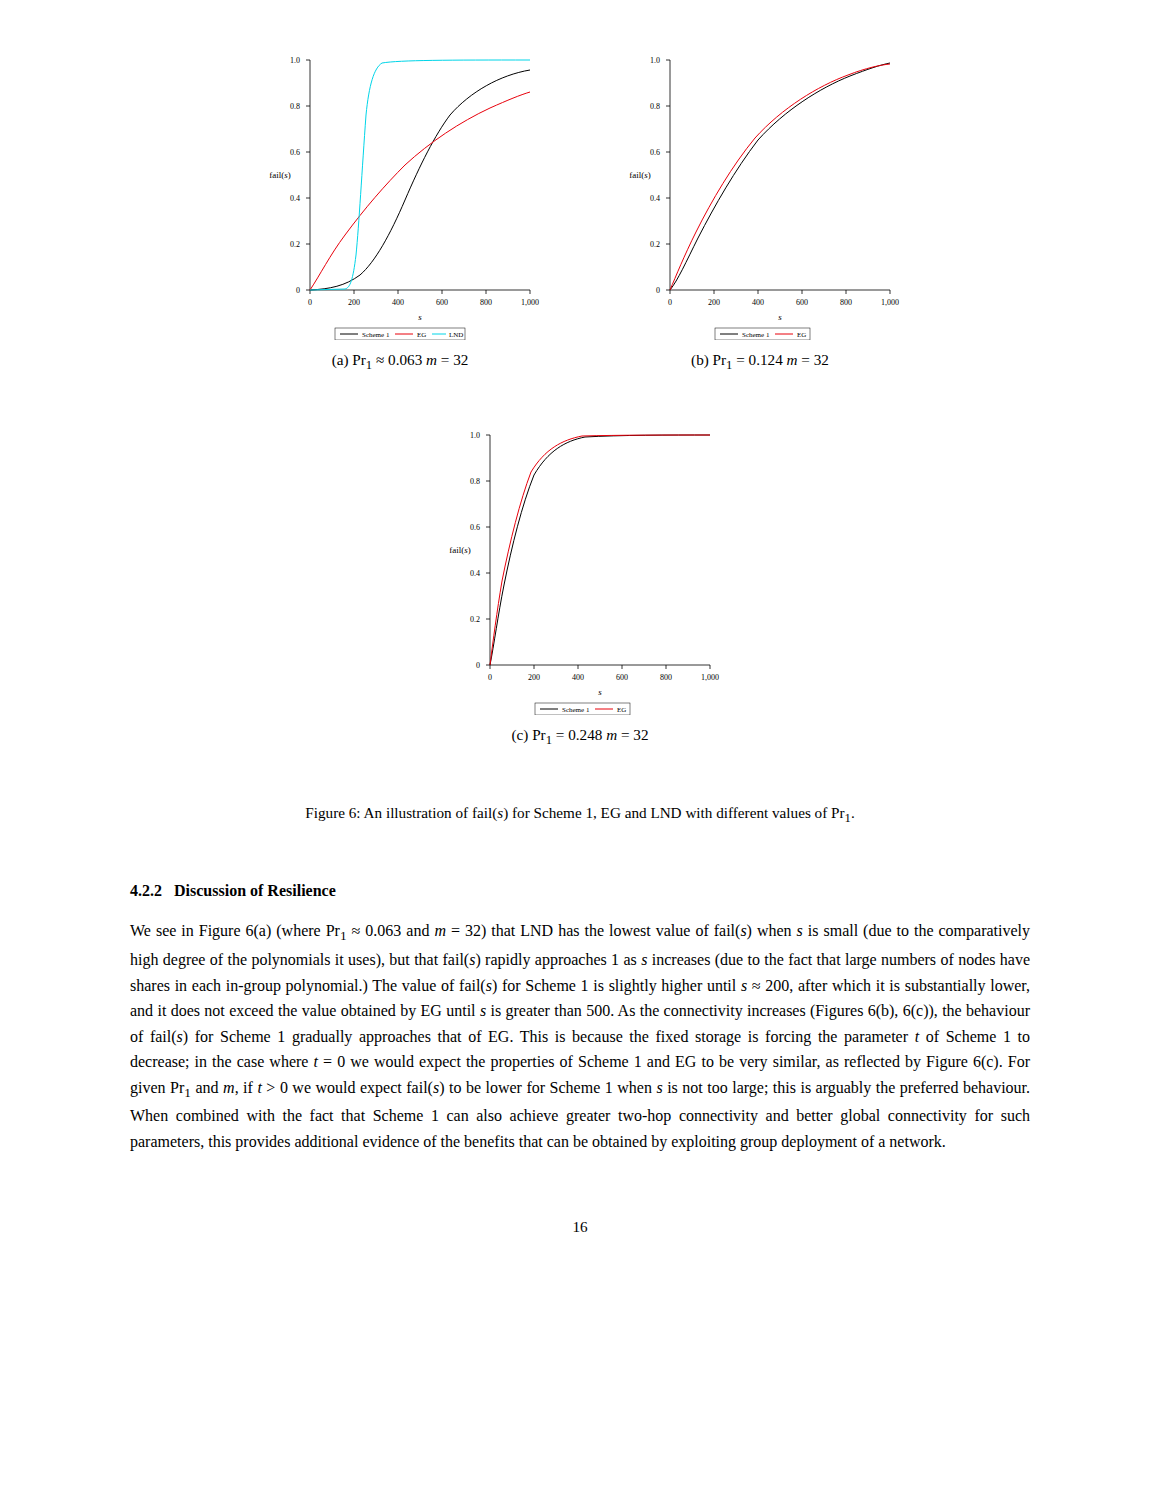1.0 0.8 0.6 0.4 0.2 0 0 200 400 600 800 1,000 fail(s) s Scheme 1 EG LND
(a) Pr1 ≈ 0.063 m = 32
1.0 0.8 0.6 0.4 0.2 0 0 200 400 600 800 1,000 fail(s) s Scheme 1 EG
(b) Pr1 = 0.124 m = 32
1.0 0.8 0.6 0.4 0.2 0 0 200 400 600 800 1,000 fail(s) s Scheme 1 EG
(c) Pr1 = 0.248 m = 32
Figure 6: An illustration of fail(s) for Scheme 1, EG and LND with different values of Pr1.
4.2.2 Discussion of Resilience
We see in Figure 6(a) (where Pr1 ≈ 0.063 and m = 32) that LND has the lowest value of fail(s) when s is small (due to the comparatively high degree of the polynomials it uses), but that fail(s) rapidly approaches 1 as s increases (due to the fact that large numbers of nodes have shares in each in-group polynomial.) The value of fail(s) for Scheme 1 is slightly higher until s ≈ 200, after which it is substantially lower, and it does not exceed the value obtained by EG until s is greater than 500. As the connectivity increases (Figures 6(b), 6(c)), the behaviour of fail(s) for Scheme 1 gradually approaches that of EG. This is because the fixed storage is forcing the parameter t of Scheme 1 to decrease; in the case where t = 0 we would expect the properties of Scheme 1 and EG to be very similar, as reflected by Figure 6(c). For given Pr1 and m, if t > 0 we would expect fail(s) to be lower for Scheme 1 when s is not too large; this is arguably the preferred behaviour. When combined with the fact that Scheme 1 can also achieve greater two-hop connectivity and better global connectivity for such parameters, this provides additional evidence of the benefits that can be obtained by exploiting group deployment of a network.
16